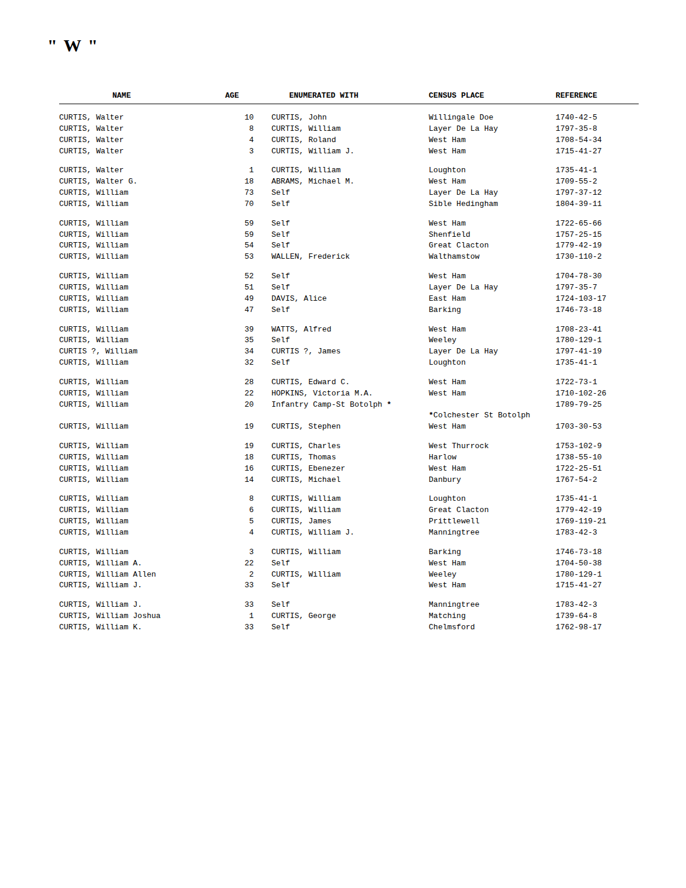" W "
| NAME | AGE | ENUMERATED WITH | CENSUS PLACE | REFERENCE |
| --- | --- | --- | --- | --- |
| CURTIS, Walter | 10 | CURTIS, John | Willingale Doe | 1740-42-5 |
| CURTIS, Walter | 8 | CURTIS, William | Layer De La Hay | 1797-35-8 |
| CURTIS, Walter | 4 | CURTIS, Roland | West Ham | 1708-54-34 |
| CURTIS, Walter | 3 | CURTIS, William J. | West Ham | 1715-41-27 |
| CURTIS, Walter | 1 | CURTIS, William | Loughton | 1735-41-1 |
| CURTIS, Walter G. | 18 | ABRAMS, Michael M. | West Ham | 1709-55-2 |
| CURTIS, William | 73 | Self | Layer De La Hay | 1797-37-12 |
| CURTIS, William | 70 | Self | Sible Hedingham | 1804-39-11 |
| CURTIS, William | 59 | Self | West Ham | 1722-65-66 |
| CURTIS, William | 59 | Self | Shenfield | 1757-25-15 |
| CURTIS, William | 54 | Self | Great Clacton | 1779-42-19 |
| CURTIS, William | 53 | WALLEN, Frederick | Walthamstow | 1730-110-2 |
| CURTIS, William | 52 | Self | West Ham | 1704-78-30 |
| CURTIS, William | 51 | Self | Layer De La Hay | 1797-35-7 |
| CURTIS, William | 49 | DAVIS, Alice | East Ham | 1724-103-17 |
| CURTIS, William | 47 | Self | Barking | 1746-73-18 |
| CURTIS, William | 39 | WATTS, Alfred | West Ham | 1708-23-41 |
| CURTIS, William | 35 | Self | Weeley | 1780-129-1 |
| CURTIS ?, William | 34 | CURTIS ?, James | Layer De La Hay | 1797-41-19 |
| CURTIS, William | 32 | Self | Loughton | 1735-41-1 |
| CURTIS, William | 28 | CURTIS, Edward C. | West Ham | 1722-73-1 |
| CURTIS, William | 22 | HOPKINS, Victoria M.A. | West Ham | 1710-102-26 |
| CURTIS, William | 20 | Infantry Camp-St Botolph * | 1789-79-25 |
| | | | * Colchester St Botolph | |
| CURTIS, William | 19 | CURTIS, Stephen | West Ham | 1703-30-53 |
| CURTIS, William | 19 | CURTIS, Charles | West Thurrock | 1753-102-9 |
| CURTIS, William | 18 | CURTIS, Thomas | Harlow | 1738-55-10 |
| CURTIS, William | 16 | CURTIS, Ebenezer | West Ham | 1722-25-51 |
| CURTIS, William | 14 | CURTIS, Michael | Danbury | 1767-54-2 |
| CURTIS, William | 8 | CURTIS, William | Loughton | 1735-41-1 |
| CURTIS, William | 6 | CURTIS, William | Great Clacton | 1779-42-19 |
| CURTIS, William | 5 | CURTIS, James | Prittlewell | 1769-119-21 |
| CURTIS, William | 4 | CURTIS, William J. | Manningtree | 1783-42-3 |
| CURTIS, William | 3 | CURTIS, William | Barking | 1746-73-18 |
| CURTIS, William A. | 22 | Self | West Ham | 1704-50-38 |
| CURTIS, William Allen | 2 | CURTIS, William | Weeley | 1780-129-1 |
| CURTIS, William J. | 33 | Self | West Ham | 1715-41-27 |
| CURTIS, William J. | 33 | Self | Manningtree | 1783-42-3 |
| CURTIS, William Joshua | 1 | CURTIS, George | Matching | 1739-64-8 |
| CURTIS, William K. | 33 | Self | Chelmsford | 1762-98-17 |